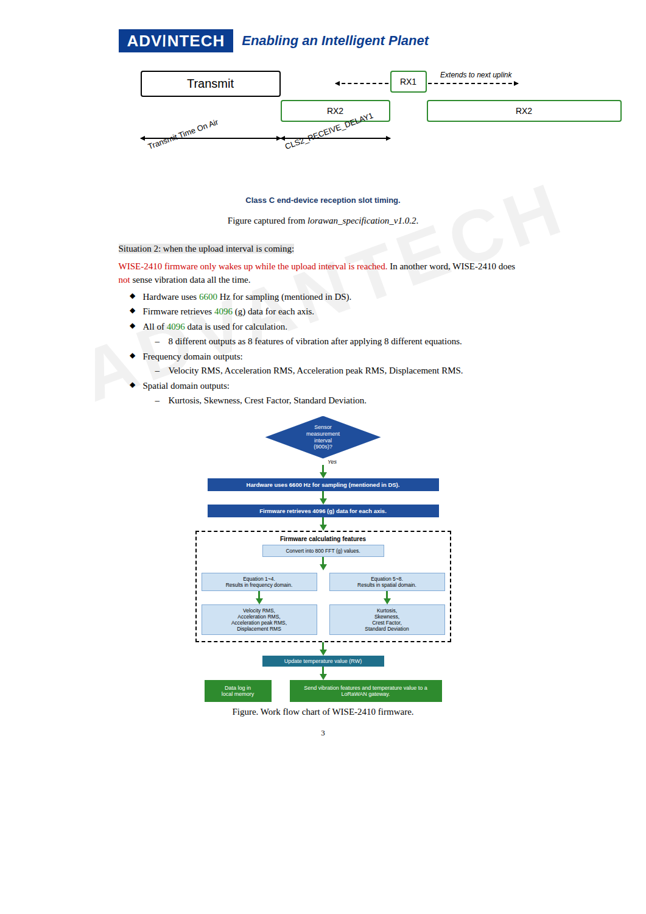ADVANTECH
ADV\NTECH
Enabling an Intelligent Planet
Extends to next uplink
Transmit
RX1
RX2
RX2
Transmit Time On Air
CLS2_RECEIVE_DELAY1
Class C end-device reception slot timing.
Figure captured from lorawan_specification_v1.0.2.
Situation 2: when the upload interval is coming:
WISE-2410 firmware only wakes up while the upload interval is reached. In another word, WISE-2410 does not sense vibration data all the time.
Hardware uses 6600 Hz for sampling (mentioned in DS).
Firmware retrieves 4096 (g) data for each axis.
All of 4096 data is used for calculation.
8 different outputs as 8 features of vibration after applying 8 different equations.
Frequency domain outputs:
Velocity RMS, Acceleration RMS, Acceleration peak RMS, Displacement RMS.
Spatial domain outputs:
Kurtosis, Skewness, Crest Factor, Standard Deviation.
Sensor
measurement
interval
(900s)?
Yes
Hardware uses 6600 Hz for sampling (mentioned in DS).
Firmware retrieves 4096 (g) data for each axis.
Firmware calculating features
Convert into 800 FFT (g) values.
Equation 1~4.
Results in frequency domain.
Velocity RMS,
Acceleration RMS,
Acceleration peak RMS,
Displacement RMS
Equation 5~8.
Results in spatial domain.
Kurtosis,
Skewness,
Crest Factor,
Standard Deviation
Update temperature value (RW)
Data log in
local memory
Send vibration features and temperature value to a LoRaWAN gateway.
Figure. Work flow chart of WISE-2410 firmware.
3